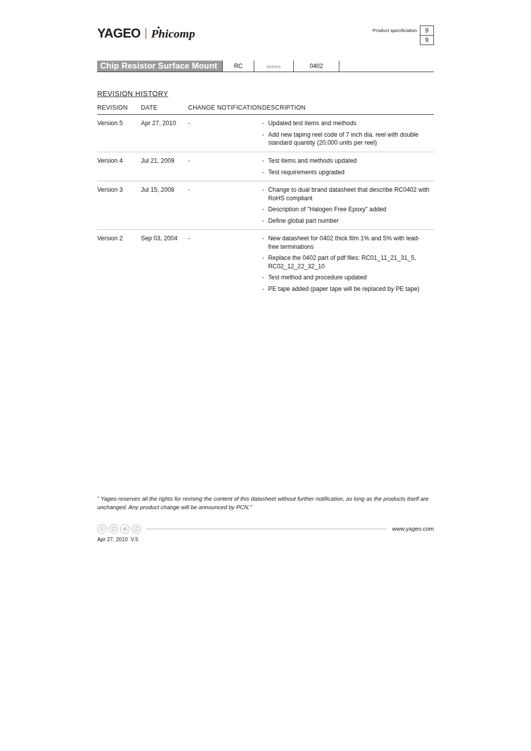YAGEO Ph icomp
Product specification
9
9
Chip Resistor Surface Mount
RC
series
0402
Revision History
| REVISION | DATE | CHANGE NOTIFICATION | DESCRIPTION |
| --- | --- | --- | --- |
| Version 5 | Apr 27, 2010 | - | Updated test items and methods Add new taping reel code of 7 inch dia. reel with double standard quantity (20,000 units per reel) |
| Version 4 | Jul 21, 2009 | - | Test items and methods updated Test requirements upgraded |
| Version 3 | Jul 15, 2008 | - | Change to dual brand datasheet that describe RC0402 with RoHS compliant Description of "Halogen Free Epoxy" added Define global part number |
| Version 2 | Sep 03, 2004 | - | New datasheet for 0402 thick film 1% and 5% with lead-free terminations Replace the 0402 part of pdf files: RC01_11_21_31_5, RC02_12_22_32_10 Test method and procedure updated PE tape added (paper tape will be replaced by PE tape) |
“ Yageo reserves all the rights for revising the content of this datasheet without further notification, as long as the products itself are unchanged. Any product change will be announced by PCN.”
Ⓥ
Ⓩ
⊕
Ⓩ
www.yageo.com
Apr 27, 2010 V.5